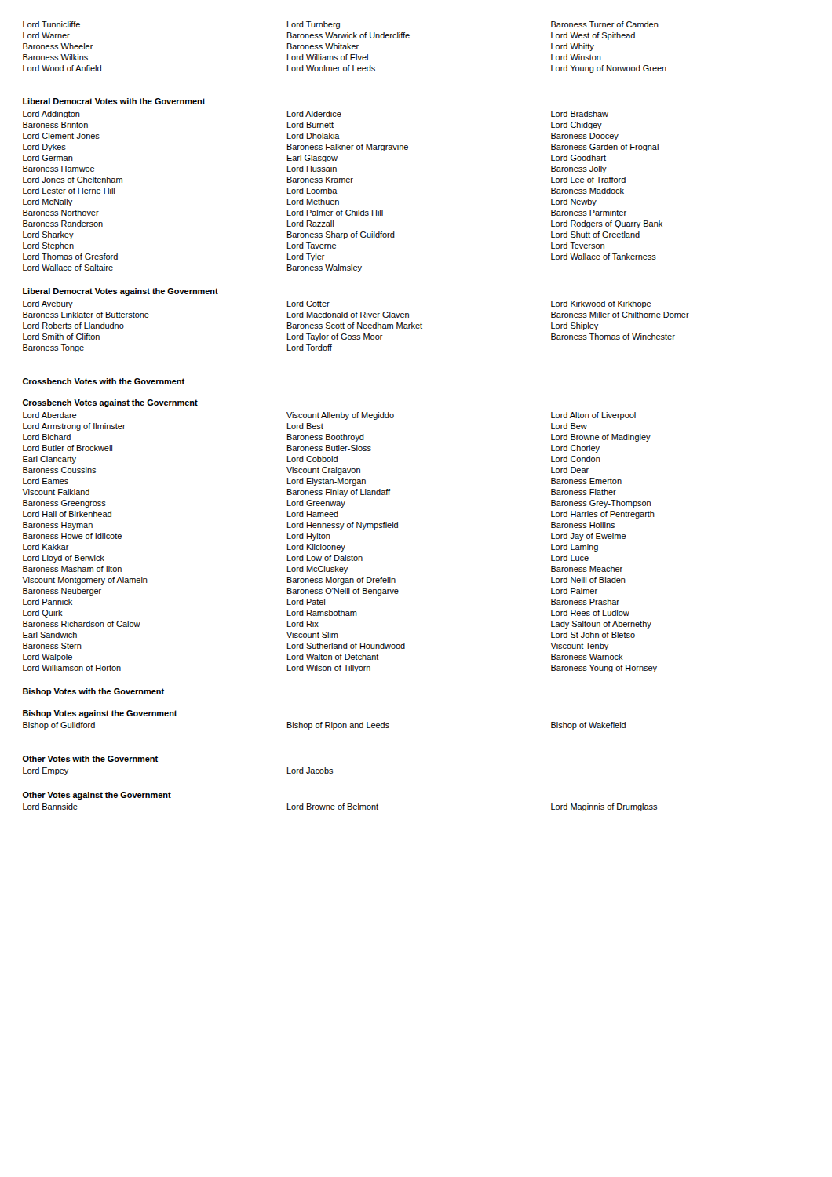Lord Tunnicliffe
Lord Turnberg
Baroness Turner of Camden
Lord Warner
Baroness Warwick of Undercliffe
Lord West of Spithead
Baroness Wheeler
Baroness Whitaker
Lord Whitty
Baroness Wilkins
Lord Williams of Elvel
Lord Winston
Lord Wood of Anfield
Lord Woolmer of Leeds
Lord Young of Norwood Green
Liberal Democrat Votes with the Government
Lord Addington
Lord Alderdice
Lord Bradshaw
Baroness Brinton
Lord Burnett
Lord Chidgey
Lord Clement-Jones
Lord Dholakia
Baroness Doocey
Lord Dykes
Baroness Falkner of Margravine
Baroness Garden of Frognal
Lord German
Earl Glasgow
Lord Goodhart
Baroness Hamwee
Lord Hussain
Baroness Jolly
Lord Jones of Cheltenham
Baroness Kramer
Lord Lee of Trafford
Lord Lester of Herne Hill
Lord Loomba
Baroness Maddock
Lord McNally
Lord Methuen
Lord Newby
Baroness Northover
Lord Palmer of Childs Hill
Baroness Parminter
Baroness Randerson
Lord Razzall
Lord Rodgers of Quarry Bank
Lord Sharkey
Baroness Sharp of Guildford
Lord Shutt of Greetland
Lord Stephen
Lord Taverne
Lord Teverson
Lord Thomas of Gresford
Lord Tyler
Lord Wallace of Tankerness
Lord Wallace of Saltaire
Baroness Walmsley
Liberal Democrat Votes against the Government
Lord Avebury
Lord Cotter
Lord Kirkwood of Kirkhope
Baroness Linklater of Butterstone
Lord Macdonald of River Glaven
Baroness Miller of Chilthorne Domer
Lord Roberts of Llandudno
Baroness Scott of Needham Market
Lord Shipley
Lord Smith of Clifton
Lord Taylor of Goss Moor
Baroness Thomas of Winchester
Baroness Tonge
Lord Tordoff
Crossbench Votes with the Government
Crossbench Votes against the Government
Lord Aberdare
Viscount Allenby of Megiddo
Lord Alton of Liverpool
Lord Armstrong of Ilminster
Lord Best
Lord Bew
Lord Bichard
Baroness Boothroyd
Lord Browne of Madingley
Lord Butler of Brockwell
Baroness Butler-Sloss
Lord Chorley
Earl Clancarty
Lord Cobbold
Lord Condon
Baroness Coussins
Viscount Craigavon
Lord Dear
Lord Eames
Lord Elystan-Morgan
Baroness Emerton
Viscount Falkland
Baroness Finlay of Llandaff
Baroness Flather
Baroness Greengross
Lord Greenway
Baroness Grey-Thompson
Lord Hall of Birkenhead
Lord Hameed
Lord Harries of Pentregarth
Baroness Hayman
Lord Hennessy of Nympsfield
Baroness Hollins
Baroness Howe of Idlicote
Lord Hylton
Lord Jay of Ewelme
Lord Kakkar
Lord Kilclooney
Lord Laming
Lord Lloyd of Berwick
Lord Low of Dalston
Lord Luce
Baroness Masham of Ilton
Lord McCluskey
Baroness Meacher
Viscount Montgomery of Alamein
Baroness Morgan of Drefelin
Lord Neill of Bladen
Baroness Neuberger
Baroness O'Neill of Bengarve
Lord Palmer
Lord Pannick
Lord Patel
Baroness Prashar
Lord Quirk
Lord Ramsbotham
Lord Rees of Ludlow
Baroness Richardson of Calow
Lord Rix
Lady Saltoun of Abernethy
Earl Sandwich
Viscount Slim
Lord St John of Bletso
Baroness Stern
Lord Sutherland of Houndwood
Viscount Tenby
Lord Walpole
Lord Walton of Detchant
Baroness Warnock
Lord Williamson of Horton
Lord Wilson of Tillyorn
Baroness Young of Hornsey
Bishop Votes with the Government
Bishop Votes against the Government
Bishop of Guildford
Bishop of Ripon and Leeds
Bishop of Wakefield
Other Votes with the Government
Lord Empey
Lord Jacobs
Other Votes against the Government
Lord Bannside
Lord Browne of Belmont
Lord Maginnis of Drumglass